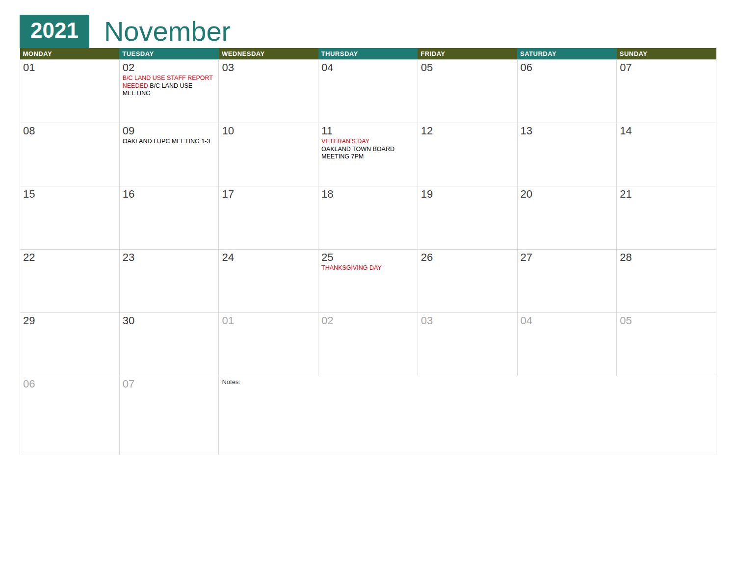2021
November
| MONDAY | TUESDAY | WEDNESDAY | THURSDAY | FRIDAY | SATURDAY | SUNDAY |
| --- | --- | --- | --- | --- | --- | --- |
| 01 | 02 B/C LAND USE STAFF REPORT NEEDED B/C LAND USE MEETING | 03 | 04 | 05 | 06 | 07 |
| 08 | 09 OAKLAND LUPC MEETING 1-3 | 10 | 11 VETERAN'S DAY OAKLAND TOWN BOARD MEETING 7PM | 12 | 13 | 14 |
| 15 | 16 | 17 | 18 | 19 | 20 | 21 |
| 22 | 23 | 24 | 25 THANKSGIVING DAY | 26 | 27 | 28 |
| 29 | 30 | 01 | 02 | 03 | 04 | 05 |
| 06 | 07 | Notes: |